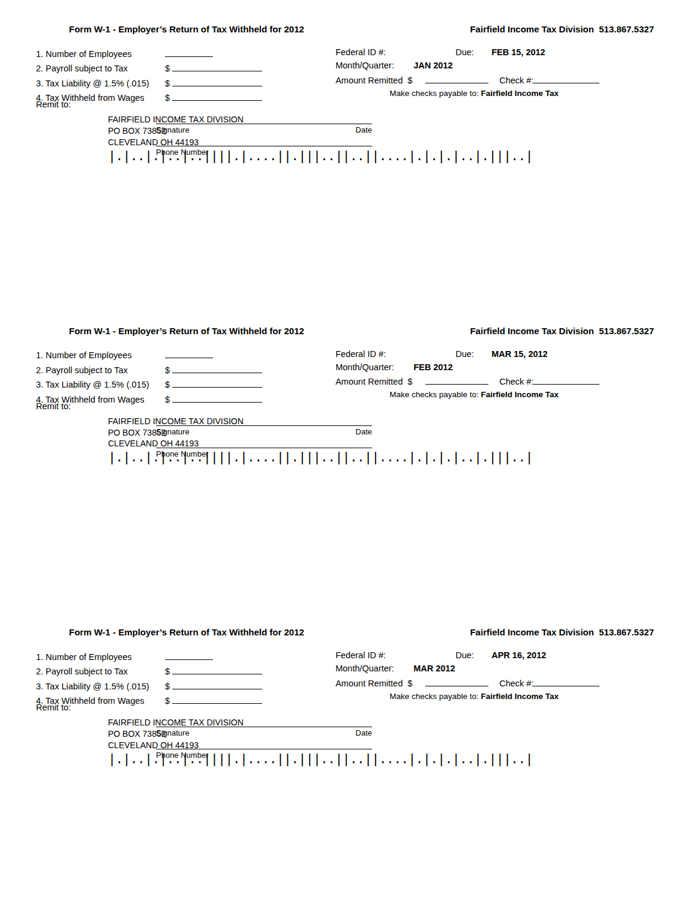Form W-1 - Employer’s Return of Tax Withheld for 2012 Fairfield Income Tax Division 513.867.5327
1. Number of Employees
2. Payroll subject to Tax $
3. Tax Liability @ 1.5% (.015) $
4. Tax Withheld from Wages $
Federal ID #: Due: FEB 15, 2012
Month/Quarter: JAN 2012
Amount Remitted $ Check #:
Make checks payable to: Fairfield Income Tax
Signature Date
Phone Number
Remit to:
FAIRFIELD INCOME TAX DIVISION
PO BOX 73852
CLEVELAND OH 44193
|.|..|.|..|..||||.|....||.|||..||..||....|.|.|.|..|.|||..|
Form W-1 - Employer’s Return of Tax Withheld for 2012 Fairfield Income Tax Division 513.867.5327
1. Number of Employees
2. Payroll subject to Tax $
3. Tax Liability @ 1.5% (.015) $
4. Tax Withheld from Wages $
Federal ID #: Due: MAR 15, 2012
Month/Quarter: FEB 2012
Amount Remitted $ Check #:
Make checks payable to: Fairfield Income Tax
Signature Date
Phone Number
Remit to:
FAIRFIELD INCOME TAX DIVISION
PO BOX 73852
CLEVELAND OH 44193
|.|..|.|..|..||||.|....||.|||..||..||....|.|.|.|..|.|||..|
Form W-1 - Employer’s Return of Tax Withheld for 2012 Fairfield Income Tax Division 513.867.5327
1. Number of Employees
2. Payroll subject to Tax $
3. Tax Liability @ 1.5% (.015) $
4. Tax Withheld from Wages $
Federal ID #: Due: APR 16, 2012
Month/Quarter: MAR 2012
Amount Remitted $ Check #:
Make checks payable to: Fairfield Income Tax
Signature Date
Phone Number
Remit to:
FAIRFIELD INCOME TAX DIVISION
PO BOX 73852
CLEVELAND OH 44193
|.|..|.|..|..||||.|....||.|||..||..||....|.|.|.|..|.|||..|